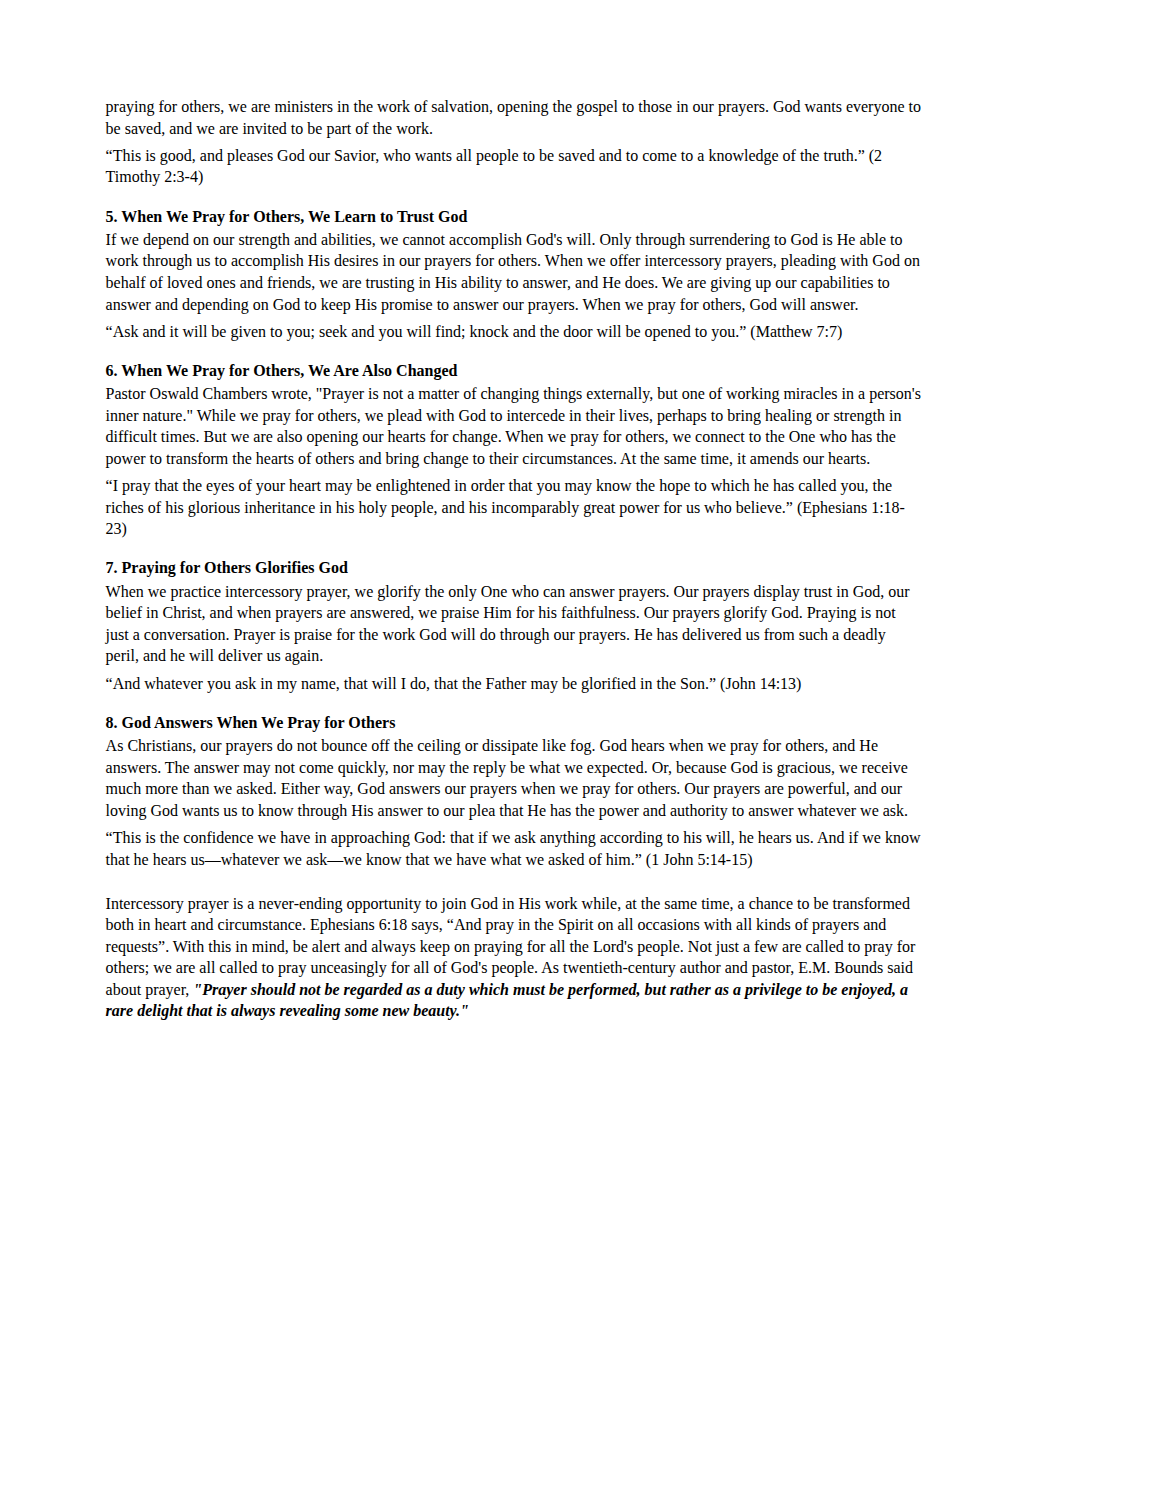praying for others, we are ministers in the work of salvation, opening the gospel to those in our prayers. God wants everyone to be saved, and we are invited to be part of the work.
“This is good, and pleases God our Savior, who wants all people to be saved and to come to a knowledge of the truth.” (2 Timothy 2:3-4)
5. When We Pray for Others, We Learn to Trust God
If we depend on our strength and abilities, we cannot accomplish God's will. Only through surrendering to God is He able to work through us to accomplish His desires in our prayers for others. When we offer intercessory prayers, pleading with God on behalf of loved ones and friends, we are trusting in His ability to answer, and He does. We are giving up our capabilities to answer and depending on God to keep His promise to answer our prayers. When we pray for others, God will answer.
“Ask and it will be given to you; seek and you will find; knock and the door will be opened to you.” (Matthew 7:7)
6. When We Pray for Others, We Are Also Changed
Pastor Oswald Chambers wrote, "Prayer is not a matter of changing things externally, but one of working miracles in a person's inner nature." While we pray for others, we plead with God to intercede in their lives, perhaps to bring healing or strength in difficult times. But we are also opening our hearts for change. When we pray for others, we connect to the One who has the power to transform the hearts of others and bring change to their circumstances. At the same time, it amends our hearts.
“I pray that the eyes of your heart may be enlightened in order that you may know the hope to which he has called you, the riches of his glorious inheritance in his holy people, and his incomparably great power for us who believe.” (Ephesians 1:18-23)
7. Praying for Others Glorifies God
When we practice intercessory prayer, we glorify the only One who can answer prayers. Our prayers display trust in God, our belief in Christ, and when prayers are answered, we praise Him for his faithfulness. Our prayers glorify God. Praying is not just a conversation. Prayer is praise for the work God will do through our prayers. He has delivered us from such a deadly peril, and he will deliver us again.
“And whatever you ask in my name, that will I do, that the Father may be glorified in the Son.” (John 14:13)
8. God Answers When We Pray for Others
As Christians, our prayers do not bounce off the ceiling or dissipate like fog. God hears when we pray for others, and He answers. The answer may not come quickly, nor may the reply be what we expected. Or, because God is gracious, we receive much more than we asked. Either way, God answers our prayers when we pray for others. Our prayers are powerful, and our loving God wants us to know through His answer to our plea that He has the power and authority to answer whatever we ask.
“This is the confidence we have in approaching God: that if we ask anything according to his will, he hears us. And if we know that he hears us—whatever we ask—we know that we have what we asked of him.” (1 John 5:14-15)
Intercessory prayer is a never-ending opportunity to join God in His work while, at the same time, a chance to be transformed both in heart and circumstance. Ephesians 6:18 says, “And pray in the Spirit on all occasions with all kinds of prayers and requests”. With this in mind, be alert and always keep on praying for all the Lord's people. Not just a few are called to pray for others; we are all called to pray unceasingly for all of God's people. As twentieth-century author and pastor, E.M. Bounds said about prayer, "Prayer should not be regarded as a duty which must be performed, but rather as a privilege to be enjoyed, a rare delight that is always revealing some new beauty."